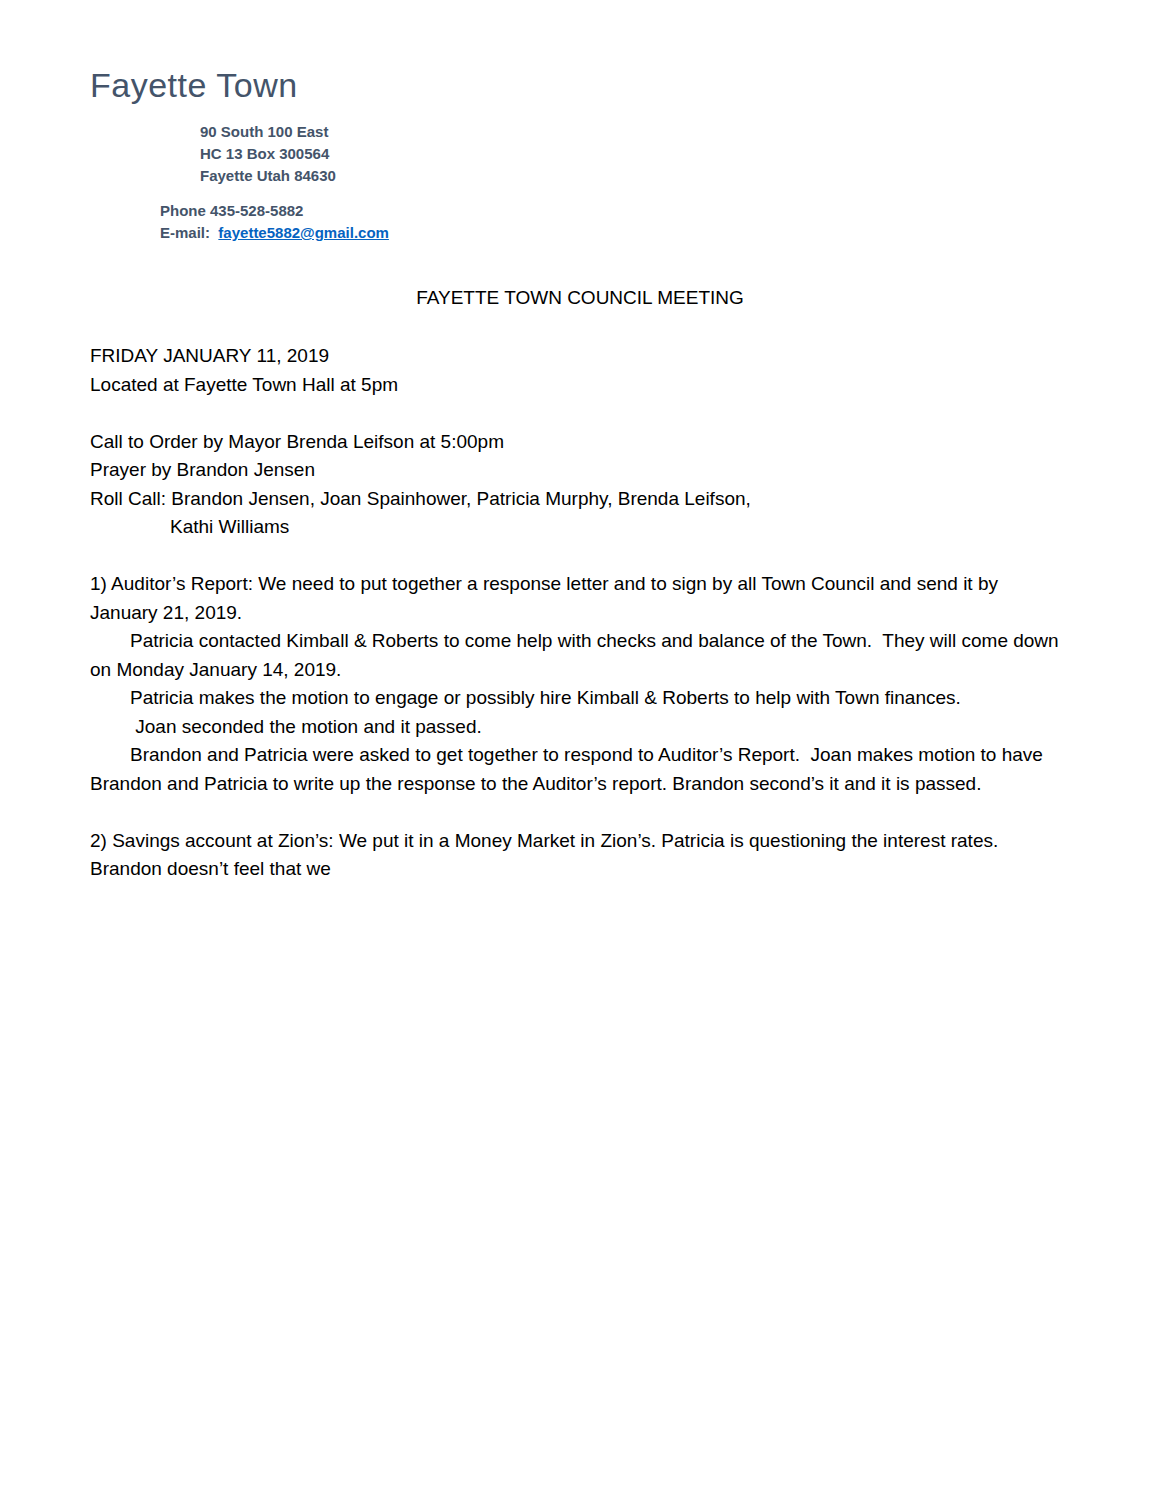Fayette Town
90 South 100 East
HC 13 Box 300564
Fayette Utah 84630
Phone 435-528-5882
E-mail: fayette5882@gmail.com
FAYETTE TOWN COUNCIL MEETING
FRIDAY JANUARY 11, 2019
Located at Fayette Town Hall at 5pm
Call to Order by Mayor Brenda Leifson at 5:00pm
Prayer by Brandon Jensen
Roll Call: Brandon Jensen, Joan Spainhower, Patricia Murphy, Brenda Leifson,
Kathi Williams
1) Auditor’s Report: We need to put together a response letter and to sign by all Town Council and send it by January 21, 2019.
Patricia contacted Kimball & Roberts to come help with checks and balance of the Town. They will come down on Monday January 14, 2019.
Patricia makes the motion to engage or possibly hire Kimball & Roberts to help with Town finances.
Joan seconded the motion and it passed.
Brandon and Patricia were asked to get together to respond to Auditor’s Report. Joan makes motion to have Brandon and Patricia to write up the response to the Auditor’s report. Brandon second’s it and it is passed.
2) Savings account at Zion’s: We put it in a Money Market in Zion’s. Patricia is questioning the interest rates. Brandon doesn’t feel that we